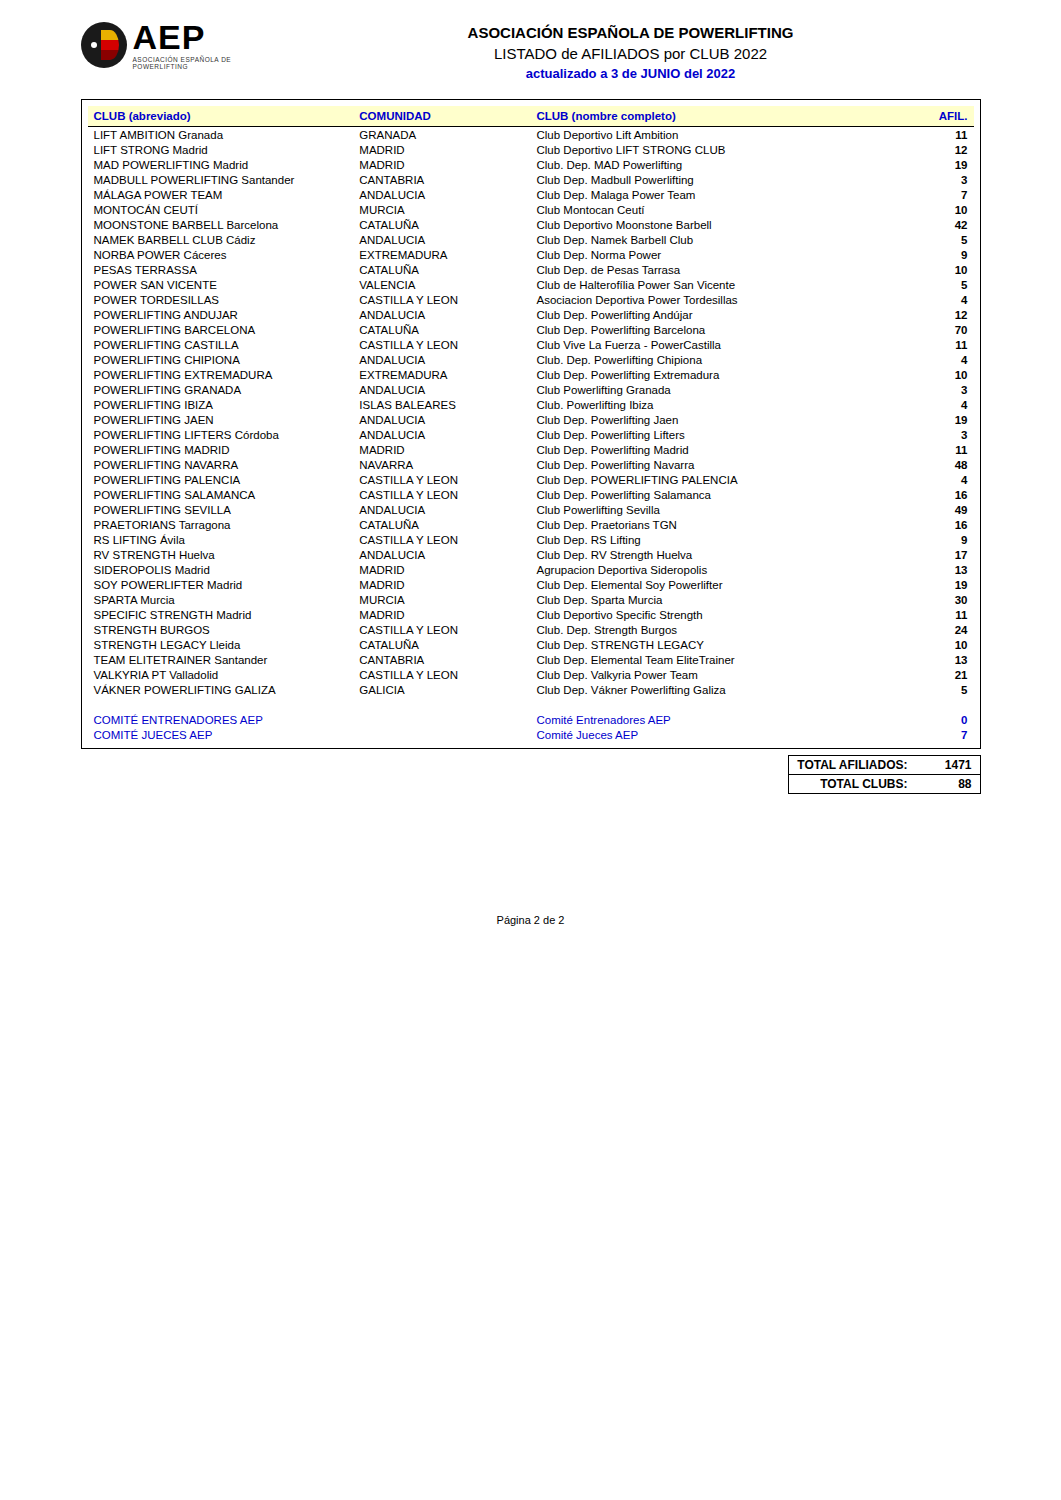AEP
ASOCIACIÓN ESPAÑOLA DE POWERLIFTING
ASOCIACIÓN ESPAÑOLA DE POWERLIFTING
LISTADO de AFILIADOS por CLUB 2022
actualizado a 3 de JUNIO del 2022
| CLUB (abreviado) | COMUNIDAD | CLUB (nombre completo) | AFIL. |
| --- | --- | --- | --- |
| LIFT AMBITION Granada | GRANADA | Club Deportivo Lift Ambition | 11 |
| LIFT STRONG Madrid | MADRID | Club Deportivo LIFT STRONG CLUB | 12 |
| MAD POWERLIFTING Madrid | MADRID | Club. Dep. MAD Powerlifting | 19 |
| MADBULL POWERLIFTING Santander | CANTABRIA | Club Dep. Madbull Powerlifting | 3 |
| MÁLAGA POWER TEAM | ANDALUCIA | Club Dep. Malaga Power Team | 7 |
| MONTOCÁN CEUTÍ | MURCIA | Club Montocan Ceutí | 10 |
| MOONSTONE BARBELL Barcelona | CATALUÑA | Club Deportivo Moonstone Barbell | 42 |
| NAMEK BARBELL CLUB Cádiz | ANDALUCIA | Club Dep. Namek Barbell Club | 5 |
| NORBA POWER Cáceres | EXTREMADURA | Club Dep. Norma Power | 9 |
| PESAS TERRASSA | CATALUÑA | Club Dep. de Pesas Tarrasa | 10 |
| POWER SAN VICENTE | VALENCIA | Club de Halterofília Power San Vicente | 5 |
| POWER TORDESILLAS | CASTILLA Y LEON | Asociacion Deportiva Power Tordesillas | 4 |
| POWERLIFTING ANDUJAR | ANDALUCIA | Club Dep. Powerlifting Andújar | 12 |
| POWERLIFTING BARCELONA | CATALUÑA | Club Dep. Powerlifting Barcelona | 70 |
| POWERLIFTING CASTILLA | CASTILLA Y LEON | Club Vive La Fuerza - PowerCastilla | 11 |
| POWERLIFTING CHIPIONA | ANDALUCIA | Club. Dep. Powerlifting Chipiona | 4 |
| POWERLIFTING EXTREMADURA | EXTREMADURA | Club Dep. Powerlifting Extremadura | 10 |
| POWERLIFTING GRANADA | ANDALUCIA | Club Powerlifting Granada | 3 |
| POWERLIFTING IBIZA | ISLAS BALEARES | Club. Powerlifting Ibiza | 4 |
| POWERLIFTING JAEN | ANDALUCIA | Club Dep. Powerlifting Jaen | 19 |
| POWERLIFTING LIFTERS Córdoba | ANDALUCIA | Club Dep. Powerlifting Lifters | 3 |
| POWERLIFTING MADRID | MADRID | Club Dep. Powerlifting Madrid | 11 |
| POWERLIFTING NAVARRA | NAVARRA | Club Dep. Powerlifting Navarra | 48 |
| POWERLIFTING PALENCIA | CASTILLA Y LEON | Club Dep. POWERLIFTING PALENCIA | 4 |
| POWERLIFTING SALAMANCA | CASTILLA Y LEON | Club Dep. Powerlifting Salamanca | 16 |
| POWERLIFTING SEVILLA | ANDALUCIA | Club Powerlifting Sevilla | 49 |
| PRAETORIANS Tarragona | CATALUÑA | Club Dep. Praetorians TGN | 16 |
| RS LIFTING Ávila | CASTILLA Y LEON | Club Dep. RS Lifting | 9 |
| RV STRENGTH Huelva | ANDALUCIA | Club Dep. RV Strength Huelva | 17 |
| SIDEROPOLIS Madrid | MADRID | Agrupacion Deportiva Sideropolis | 13 |
| SOY POWERLIFTER Madrid | MADRID | Club Dep. Elemental Soy Powerlifter | 19 |
| SPARTA Murcia | MURCIA | Club Dep. Sparta Murcia | 30 |
| SPECIFIC STRENGTH Madrid | MADRID | Club Deportivo Specific Strength | 11 |
| STRENGTH BURGOS | CASTILLA Y LEON | Club. Dep. Strength Burgos | 24 |
| STRENGTH LEGACY Lleida | CATALUÑA | Club Dep. STRENGTH LEGACY | 10 |
| TEAM ELITETRAINER Santander | CANTABRIA | Club Dep. Elemental Team EliteTrainer | 13 |
| VALKYRIA PT Valladolid | CASTILLA Y LEON | Club Dep. Valkyria Power Team | 21 |
| VÁKNER POWERLIFTING GALIZA | GALICIA | Club Dep. Vákner Powerlifting Galiza | 5 |
| COMITÉ ENTRENADORES AEP | | Comité Entrenadores AEP | 0 |
| COMITÉ JUECES AEP | | Comité Jueces AEP | 7 |
| TOTAL AFILIADOS: | 1471 |
| TOTAL CLUBS: | 88 |
Página 2 de 2